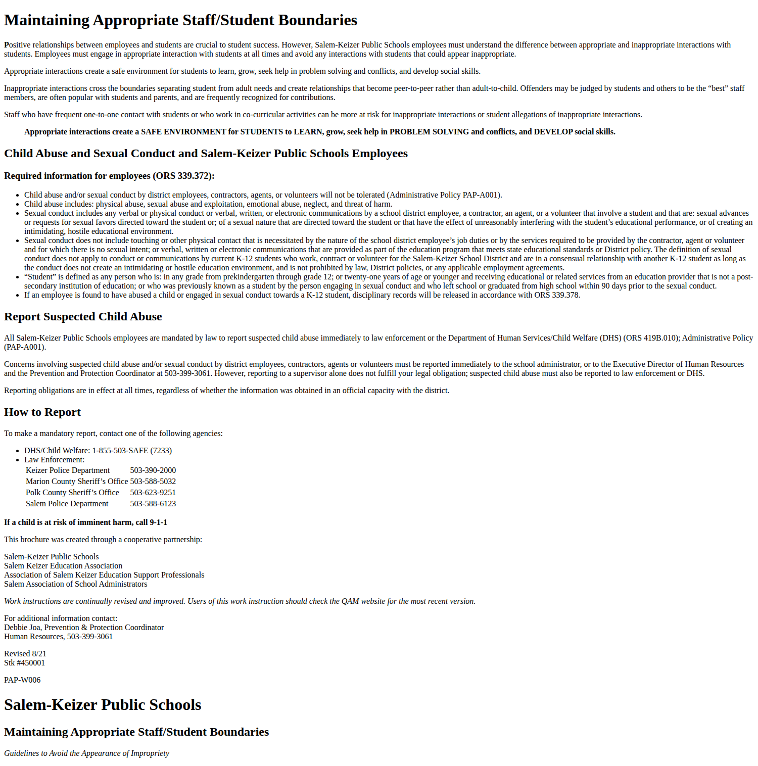Maintaining Appropriate Staff/Student Boundaries
Positive relationships between employees and students are crucial to student success. However, Salem-Keizer Public Schools employees must understand the difference between appropriate and inappropriate interactions with students. Employees must engage in appropriate interaction with students at all times and avoid any interactions with students that could appear inappropriate.
Appropriate interactions create a safe environment for students to learn, grow, seek help in problem solving and conflicts, and develop social skills.
Inappropriate interactions cross the boundaries separating student from adult needs and create relationships that become peer-to-peer rather than adult-to-child. Offenders may be judged by students and others to be the “best” staff members, are often popular with students and parents, and are frequently recognized for contributions.
Staff who have frequent one-to-one contact with students or who work in co-curricular activities can be more at risk for inappropriate interactions or student allegations of inappropriate interactions.
Appropriate interactions create a SAFE ENVIRONMENT for STUDENTS to LEARN, grow, seek help in PROBLEM SOLVING and conflicts, and DEVELOP social skills.
Child Abuse and Sexual Conduct and Salem-Keizer Public Schools Employees
Required information for employees (ORS 339.372):
Child abuse and/or sexual conduct by district employees, contractors, agents, or volunteers will not be tolerated (Administrative Policy PAP-A001).
Child abuse includes: physical abuse, sexual abuse and exploitation, emotional abuse, neglect, and threat of harm.
Sexual conduct includes any verbal or physical conduct or verbal, written, or electronic communications by a school district employee, a contractor, an agent, or a volunteer that involve a student and that are: sexual advances or requests for sexual favors directed toward the student or; of a sexual nature that are directed toward the student or that have the effect of unreasonably interfering with the student’s educational performance, or of creating an intimidating, hostile educational environment.
Sexual conduct does not include touching or other physical contact that is necessitated by the nature of the school district employee’s job duties or by the services required to be provided by the contractor, agent or volunteer and for which there is no sexual intent; or verbal, written or electronic communications that are provided as part of the education program that meets state educational standards or District policy. The definition of sexual conduct does not apply to conduct or communications by current K-12 students who work, contract or volunteer for the Salem-Keizer School District and are in a consensual relationship with another K-12 student as long as the conduct does not create an intimidating or hostile education environment, and is not prohibited by law, District policies, or any applicable employment agreements.
“Student” is defined as any person who is: in any grade from prekindergarten through grade 12; or twenty-one years of age or younger and receiving educational or related services from an education provider that is not a post-secondary institution of education; or who was previously known as a student by the person engaging in sexual conduct and who left school or graduated from high school within 90 days prior to the sexual conduct.
If an employee is found to have abused a child or engaged in sexual conduct towards a K-12 student, disciplinary records will be released in accordance with ORS 339.378.
Report Suspected Child Abuse
All Salem-Keizer Public Schools employees are mandated by law to report suspected child abuse immediately to law enforcement or the Department of Human Services/Child Welfare (DHS) (ORS 419B.010); Administrative Policy (PAP-A001).
Concerns involving suspected child abuse and/or sexual conduct by district employees, contractors, agents or volunteers must be reported immediately to the school administrator, or to the Executive Director of Human Resources and the Prevention and Protection Coordinator at 503-399-3061. However, reporting to a supervisor alone does not fulfill your legal obligation; suspected child abuse must also be reported to law enforcement or DHS.
Reporting obligations are in effect at all times, regardless of whether the information was obtained in an official capacity with the district.
How to Report
To make a mandatory report, contact one of the following agencies:
DHS/Child Welfare: 1-855-503-SAFE (7233)
Law Enforcement:
| Keizer Police Department | 503-390-2000 |
| Marion County Sheriff’s Office | 503-588-5032 |
| Polk County Sheriff’s Office | 503-623-9251 |
| Salem Police Department | 503-588-6123 |
If a child is at risk of imminent harm, call 9-1-1
This brochure was created through a cooperative partnership:
Salem-Keizer Public Schools
Salem Keizer Education Association
Association of Salem Keizer Education Support Professionals
Salem Association of School Administrators
Work instructions are continually revised and improved. Users of this work instruction should check the QAM website for the most recent version.
For additional information contact:
Debbie Joa, Prevention & Protection Coordinator
Human Resources, 503-399-3061
Revised 8/21
Stk #450001
PAP-W006
Salem-Keizer Public Schools
Maintaining Appropriate Staff/Student Boundaries
Guidelines to Avoid the Appearance of Impropriety